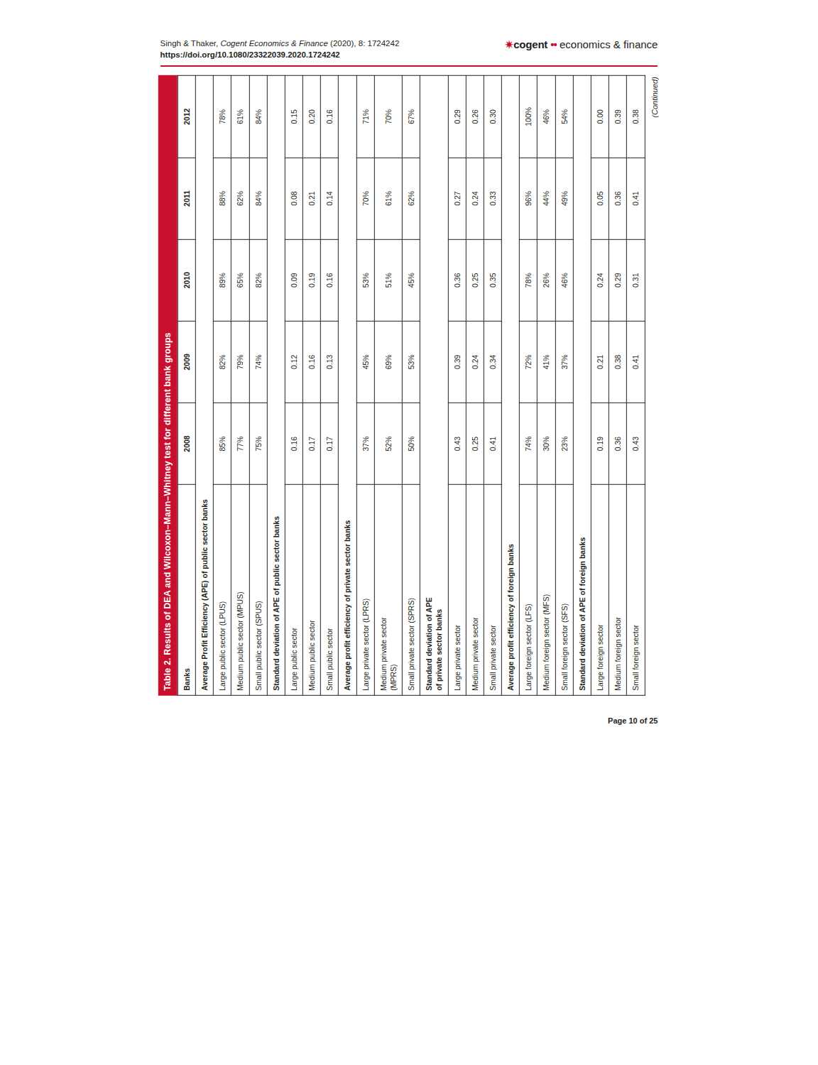Singh & Thaker, Cogent Economics & Finance (2020), 8: 1724242
https://doi.org/10.1080/23322039.2020.1724242
✷cogent •• economics & finance
Table 2. Results of DEA and Wilcoxon–Mann–Whitney test for different bank groups
| Banks | 2008 | 2009 | 2010 | 2011 | 2012 |
| --- | --- | --- | --- | --- | --- |
| Average Profit Efficiency (APE) of public sector banks |
| Large public sector (LPUS) | 85% | 82% | 89% | 88% | 78% |
| Medium public sector (MPUS) | 77% | 79% | 65% | 62% | 61% |
| Small public sector (SPUS) | 75% | 74% | 82% | 84% | 84% |
| Standard deviation of APE of public sector banks |
| Large public sector | 0.16 | 0.12 | 0.09 | 0.08 | 0.15 |
| Medium public sector | 0.17 | 0.16 | 0.19 | 0.21 | 0.20 |
| Small public sector | 0.17 | 0.13 | 0.16 | 0.14 | 0.16 |
| Average profit efficiency of private sector banks |
| Large private sector (LPRS) | 37% | 45% | 53% | 70% | 71% |
| Medium private sector (MPRS) | 52% | 69% | 51% | 61% | 70% |
| Small private sector (SPRS) | 50% | 53% | 45% | 62% | 67% |
| Standard deviation of APE of private sector banks |
| Large private sector | 0.43 | 0.39 | 0.36 | 0.27 | 0.29 |
| Medium private sector | 0.25 | 0.24 | 0.25 | 0.24 | 0.26 |
| Small private sector | 0.41 | 0.34 | 0.35 | 0.33 | 0.30 |
| Average profit efficiency of foreign banks |
| Large foreign sector (LFS) | 74% | 72% | 78% | 96% | 100% |
| Medium foreign sector (MFS) | 30% | 41% | 26% | 44% | 46% |
| Small foreign sector (SFS) | 23% | 37% | 46% | 49% | 54% |
| Standard deviation of APE of foreign banks |
| Large foreign sector | 0.19 | 0.21 | 0.24 | 0.05 | 0.00 |
| Medium foreign sector | 0.36 | 0.38 | 0.29 | 0.36 | 0.39 |
| Small foreign sector | 0.43 | 0.41 | 0.31 | 0.41 | 0.38 |
(Continued)
Page 10 of 25